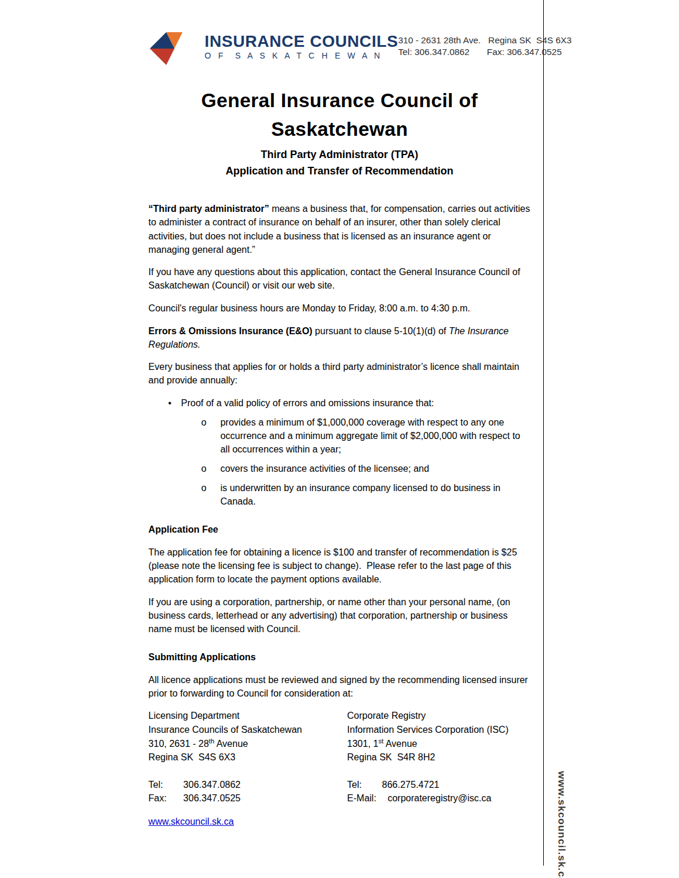www.skcouncil.sk.ca
INSURANCE COUNCILS
O F S A S K A T C H E W A N
310 - 2631 28th Ave. Regina SK S4S 6X3
Tel: 306.347.0862 Fax: 306.347.0525
General Insurance Council of Saskatchewan
Third Party Administrator (TPA)
Application and Transfer of Recommendation
“Third party administrator” means a business that, for compensation, carries out activities to administer a contract of insurance on behalf of an insurer, other than solely clerical activities, but does not include a business that is licensed as an insurance agent or managing general agent.”
If you have any questions about this application, contact the General Insurance Council of Saskatchewan (Council) or visit our web site.
Council's regular business hours are Monday to Friday, 8:00 a.m. to 4:30 p.m.
Errors & Omissions Insurance (E&O) pursuant to clause 5-10(1)(d) of The Insurance Regulations.
Every business that applies for or holds a third party administrator’s licence shall maintain and provide annually:
Proof of a valid policy of errors and omissions insurance that:
provides a minimum of $1,000,000 coverage with respect to any one occurrence and a minimum aggregate limit of $2,000,000 with respect to all occurrences within a year;
covers the insurance activities of the licensee; and
is underwritten by an insurance company licensed to do business in Canada.
Application Fee
The application fee for obtaining a licence is $100 and transfer of recommendation is $25 (please note the licensing fee is subject to change). Please refer to the last page of this application form to locate the payment options available.
If you are using a corporation, partnership, or name other than your personal name, (on business cards, letterhead or any advertising) that corporation, partnership or business name must be licensed with Council.
Submitting Applications
All licence applications must be reviewed and signed by the recommending licensed insurer prior to forwarding to Council for consideration at:
| Licensing Department | Corporate Registry |
| Insurance Councils of Saskatchewan | Information Services Corporation (ISC) |
| 310, 2631 - 28 th Avenue | 1301, 1 st Avenue |
| Regina SK S4S 6X3 | Regina SK S4R 8H2 |
| Tel: 306.347.0862 | Tel: 866.275.4721 |
| Fax: 306.347.0525 | E-Mail: corporateregistry@isc.ca |
www.skcouncil.sk.ca